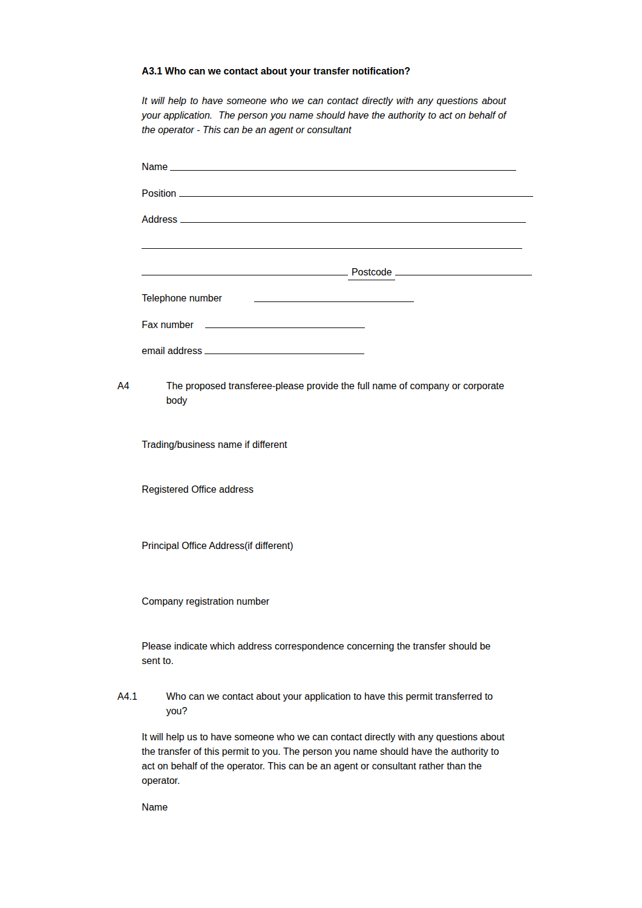A3.1 Who can we contact about your transfer notification?
It will help to have someone who we can contact directly with any questions about your application. The person you name should have the authority to act on behalf of the operator - This can be an agent or consultant
Name
Position
Address
Postcode
Telephone number
Fax number
email address
A4 The proposed transferee-please provide the full name of company or corporate body
Trading/business name if different
Registered Office address
Principal Office Address(if different)
Company registration number
Please indicate which address correspondence concerning the transfer should be sent to.
A4.1 Who can we contact about your application to have this permit transferred to you?
It will help us to have someone who we can contact directly with any questions about the transfer of this permit to you. The person you name should have the authority to act on behalf of the operator. This can be an agent or consultant rather than the operator.
Name